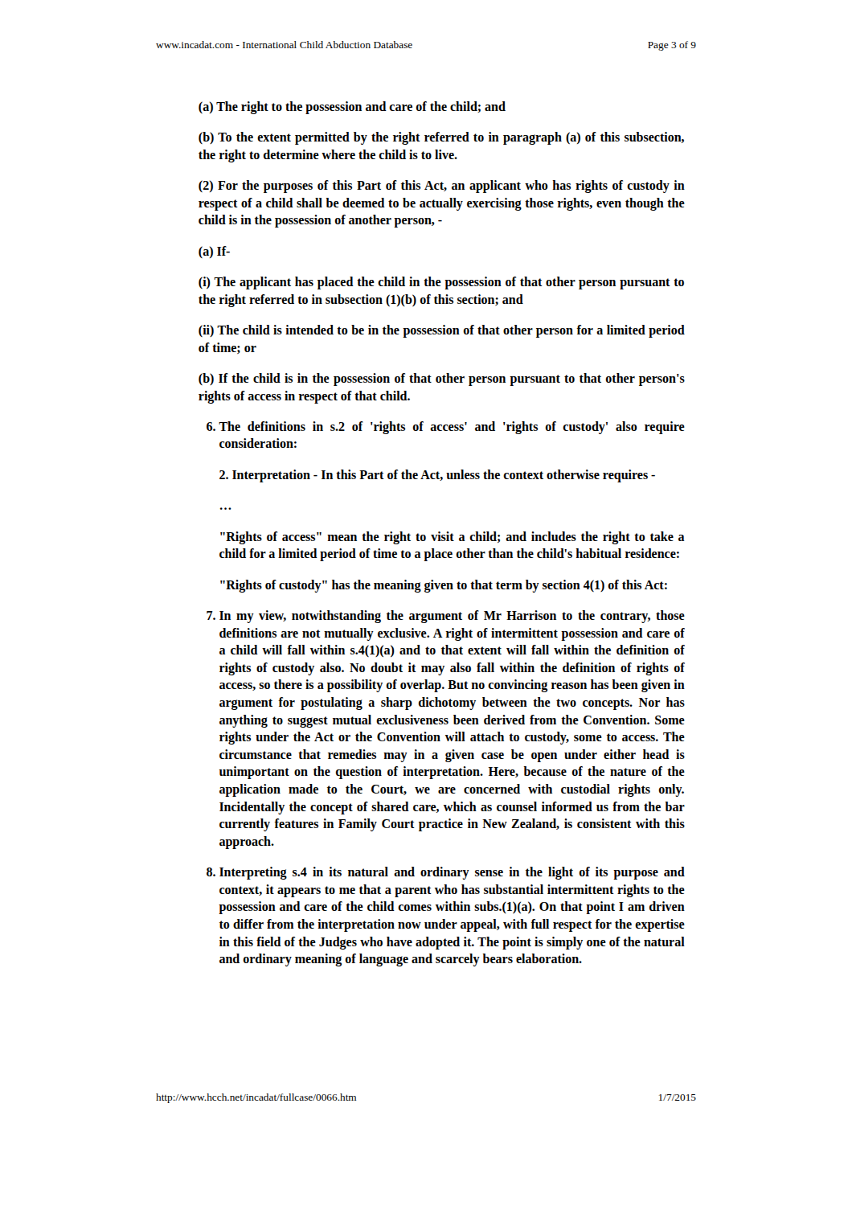www.incadat.com - International Child Abduction Database
Page 3 of 9
(a) The right to the possession and care of the child; and
(b) To the extent permitted by the right referred to in paragraph (a) of this subsection, the right to determine where the child is to live.
(2) For the purposes of this Part of this Act, an applicant who has rights of custody in respect of a child shall be deemed to be actually exercising those rights, even though the child is in the possession of another person, -
(a) If-
(i) The applicant has placed the child in the possession of that other person pursuant to the right referred to in subsection (1)(b) of this section; and
(ii) The child is intended to be in the possession of that other person for a limited period of time; or
(b) If the child is in the possession of that other person pursuant to that other person's rights of access in respect of that child.
The definitions in s.2 of 'rights of access' and 'rights of custody' also require consideration:
2. Interpretation - In this Part of the Act, unless the context otherwise requires -
…
"Rights of access" mean the right to visit a child; and includes the right to take a child for a limited period of time to a place other than the child's habitual residence:
"Rights of custody" has the meaning given to that term by section 4(1) of this Act:
In my view, notwithstanding the argument of Mr Harrison to the contrary, those definitions are not mutually exclusive. A right of intermittent possession and care of a child will fall within s.4(1)(a) and to that extent will fall within the definition of rights of custody also. No doubt it may also fall within the definition of rights of access, so there is a possibility of overlap. But no convincing reason has been given in argument for postulating a sharp dichotomy between the two concepts. Nor has anything to suggest mutual exclusiveness been derived from the Convention. Some rights under the Act or the Convention will attach to custody, some to access. The circumstance that remedies may in a given case be open under either head is unimportant on the question of interpretation. Here, because of the nature of the application made to the Court, we are concerned with custodial rights only. Incidentally the concept of shared care, which as counsel informed us from the bar currently features in Family Court practice in New Zealand, is consistent with this approach.
Interpreting s.4 in its natural and ordinary sense in the light of its purpose and context, it appears to me that a parent who has substantial intermittent rights to the possession and care of the child comes within subs.(1)(a). On that point I am driven to differ from the interpretation now under appeal, with full respect for the expertise in this field of the Judges who have adopted it. The point is simply one of the natural and ordinary meaning of language and scarcely bears elaboration.
http://www.hcch.net/incadat/fullcase/0066.htm
1/7/2015